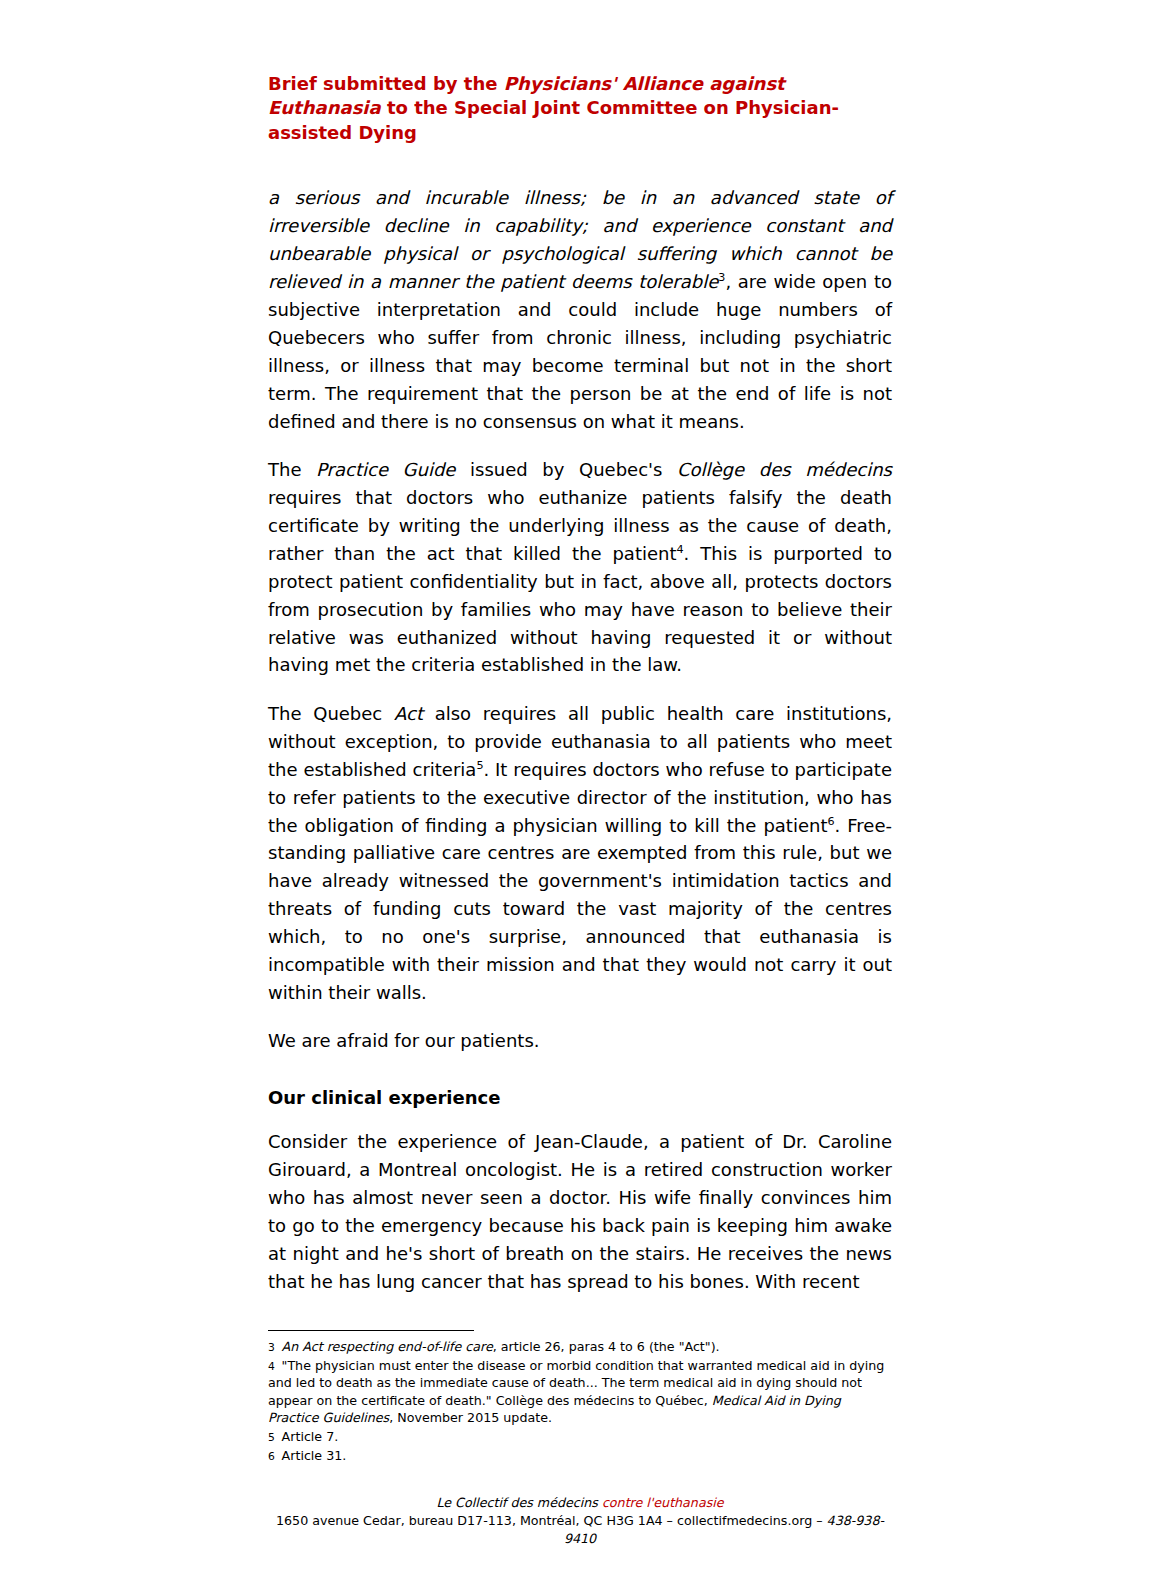Brief submitted by the Physicians' Alliance against Euthanasia to the Special Joint Committee on Physician-assisted Dying
a serious and incurable illness; be in an advanced state of irreversible decline in capability; and experience constant and unbearable physical or psychological suffering which cannot be relieved in a manner the patient deems tolerable3, are wide open to subjective interpretation and could include huge numbers of Quebecers who suffer from chronic illness, including psychiatric illness, or illness that may become terminal but not in the short term. The requirement that the person be at the end of life is not defined and there is no consensus on what it means.
The Practice Guide issued by Quebec's Collège des médecins requires that doctors who euthanize patients falsify the death certificate by writing the underlying illness as the cause of death, rather than the act that killed the patient4. This is purported to protect patient confidentiality but in fact, above all, protects doctors from prosecution by families who may have reason to believe their relative was euthanized without having requested it or without having met the criteria established in the law.
The Quebec Act also requires all public health care institutions, without exception, to provide euthanasia to all patients who meet the established criteria5. It requires doctors who refuse to participate to refer patients to the executive director of the institution, who has the obligation of finding a physician willing to kill the patient6. Free-standing palliative care centres are exempted from this rule, but we have already witnessed the government's intimidation tactics and threats of funding cuts toward the vast majority of the centres which, to no one's surprise, announced that euthanasia is incompatible with their mission and that they would not carry it out within their walls.
We are afraid for our patients.
Our clinical experience
Consider the experience of Jean-Claude, a patient of Dr. Caroline Girouard, a Montreal oncologist. He is a retired construction worker who has almost never seen a doctor. His wife finally convinces him to go to the emergency because his back pain is keeping him awake at night and he's short of breath on the stairs. He receives the news that he has lung cancer that has spread to his bones. With recent
3 An Act respecting end-of-life care, article 26, paras 4 to 6 (the "Act").
4 "The physician must enter the disease or morbid condition that warranted medical aid in dying and led to death as the immediate cause of death... The term medical aid in dying should not appear on the certificate of death." Collège des médecins to Québec, Medical Aid in Dying Practice Guidelines, November 2015 update.
5 Article 7.
6 Article 31.
Le Collectif des médecins contre l'euthanasie
1650 avenue Cedar, bureau D17-113, Montréal, QC H3G 1A4 – collectifmedecins.org – 438-938-9410